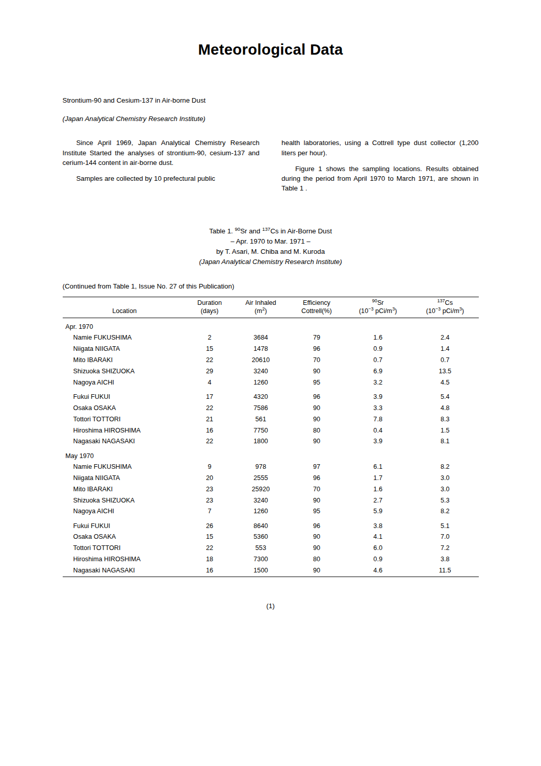Meteorological Data
Strontium-90 and Cesium-137 in Air-borne Dust
(Japan Analytical Chemistry Research Institute)
Since April 1969, Japan Analytical Chemistry Research Institute Started the analyses of strontium-90, cesium-137 and cerium-144 content in air-borne dust.
Samples are collected by 10 prefectural public
health laboratories, using a Cottrell type dust collector (1,200 liters per hour).
Figure 1 shows the sampling locations. Results obtained during the period from April 1970 to March 1971, are shown in Table 1 .
Table 1. 90Sr and 137Cs in Air-Borne Dust – Apr. 1970 to Mar. 1971 – by T. Asari, M. Chiba and M. Kuroda (Japan Analytical Chemistry Research Institute)
(Continued from Table 1, Issue No. 27 of this Publication)
| Location | Duration (days) | Air Inhaled (m 2 ) | Efficiency Cottrell(%) | 90 Sr (10 −3 pCi/m 3 ) | 137 Cs (10 −3 pCi/m 3 ) |
| --- | --- | --- | --- | --- | --- |
| Apr. 1970 |
| Namie FUKUSHIMA | 2 | 3684 | 79 | 1.6 | 2.4 |
| Niigata NIIGATA | 15 | 1478 | 96 | 0.9 | 1.4 |
| Mito IBARAKI | 22 | 20610 | 70 | 0.7 | 0.7 |
| Shizuoka SHIZUOKA | 29 | 3240 | 90 | 6.9 | 13.5 |
| Nagoya AICHI | 4 | 1260 | 95 | 3.2 | 4.5 |
| Fukui FUKUI | 17 | 4320 | 96 | 3.9 | 5.4 |
| Osaka OSAKA | 22 | 7586 | 90 | 3.3 | 4.8 |
| Tottori TOTTORI | 21 | 561 | 90 | 7.8 | 8.3 |
| Hiroshima HIROSHIMA | 16 | 7750 | 80 | 0.4 | 1.5 |
| Nagasaki NAGASAKI | 22 | 1800 | 90 | 3.9 | 8.1 |
| May 1970 |
| Namie FUKUSHIMA | 9 | 978 | 97 | 6.1 | 8.2 |
| Niigata NIIGATA | 20 | 2555 | 96 | 1.7 | 3.0 |
| Mito IBARAKI | 23 | 25920 | 70 | 1.6 | 3.0 |
| Shizuoka SHIZUOKA | 23 | 3240 | 90 | 2.7 | 5.3 |
| Nagoya AICHI | 7 | 1260 | 95 | 5.9 | 8.2 |
| Fukui FUKUI | 26 | 8640 | 96 | 3.8 | 5.1 |
| Osaka OSAKA | 15 | 5360 | 90 | 4.1 | 7.0 |
| Tottori TOTTORI | 22 | 553 | 90 | 6.0 | 7.2 |
| Hiroshima HIROSHIMA | 18 | 7300 | 80 | 0.9 | 3.8 |
| Nagasaki NAGASAKI | 16 | 1500 | 90 | 4.6 | 11.5 |
(1)